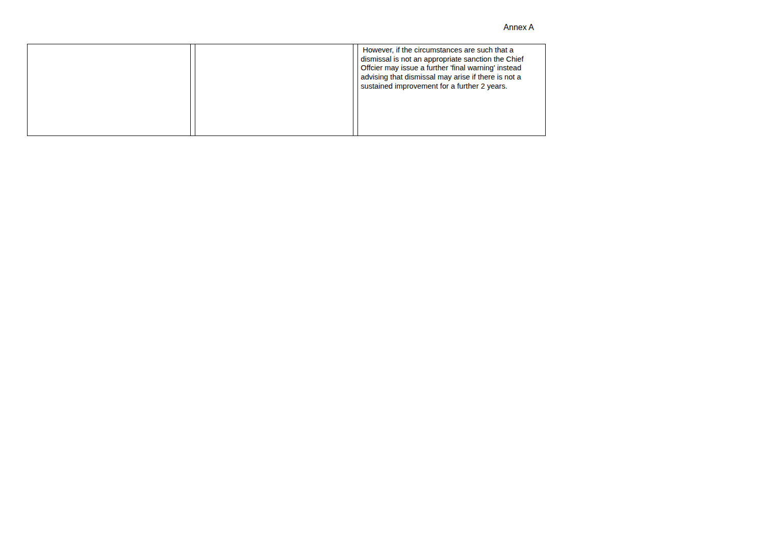Annex A
| | | | | However, if the circumstances are such that a dismissal is not an appropriate sanction the Chief Offcier may issue a further 'final warning' instead advising that dismissal may arise if there is not a sustained improvement for a further 2 years. |